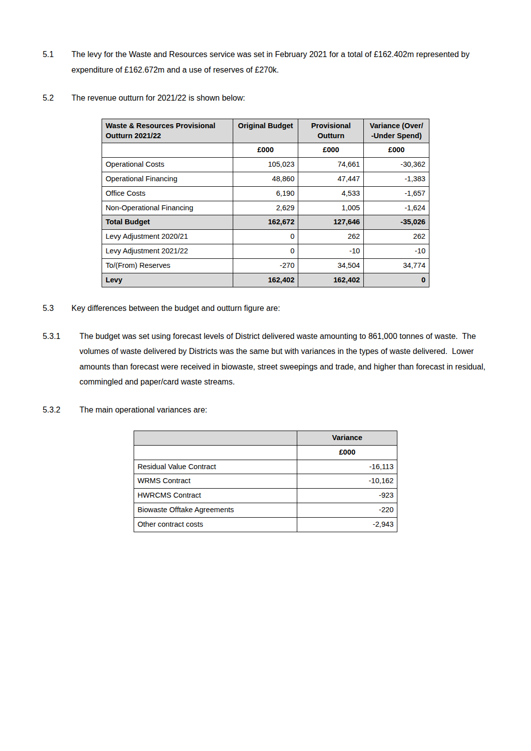5.1
The levy for the Waste and Resources service was set in February 2021 for a total of £162.402m represented by expenditure of £162.672m and a use of reserves of £270k.
5.2
The revenue outturn for 2021/22 is shown below:
| Waste & Resources Provisional Outturn 2021/22 | Original Budget | Provisional Outturn | Variance (Over/ -Under Spend) |
| --- | --- | --- | --- |
| | £000 | £000 | £000 |
| Operational Costs | 105,023 | 74,661 | -30,362 |
| Operational Financing | 48,860 | 47,447 | -1,383 |
| Office Costs | 6,190 | 4,533 | -1,657 |
| Non-Operational Financing | 2,629 | 1,005 | -1,624 |
| Total Budget | 162,672 | 127,646 | -35,026 |
| Levy Adjustment 2020/21 | 0 | 262 | 262 |
| Levy Adjustment 2021/22 | 0 | -10 | -10 |
| To/(From) Reserves | -270 | 34,504 | 34,774 |
| Levy | 162,402 | 162,402 | 0 |
5.3
Key differences between the budget and outturn figure are:
5.3.1
The budget was set using forecast levels of District delivered waste amounting to 861,000 tonnes of waste. The volumes of waste delivered by Districts was the same but with variances in the types of waste delivered. Lower amounts than forecast were received in biowaste, street sweepings and trade, and higher than forecast in residual, commingled and paper/card waste streams.
5.3.2
The main operational variances are:
| | Variance |
| --- | --- |
| | £000 |
| Residual Value Contract | -16,113 |
| WRMS Contract | -10,162 |
| HWRCMS Contract | -923 |
| Biowaste Offtake Agreements | -220 |
| Other contract costs | -2,943 |